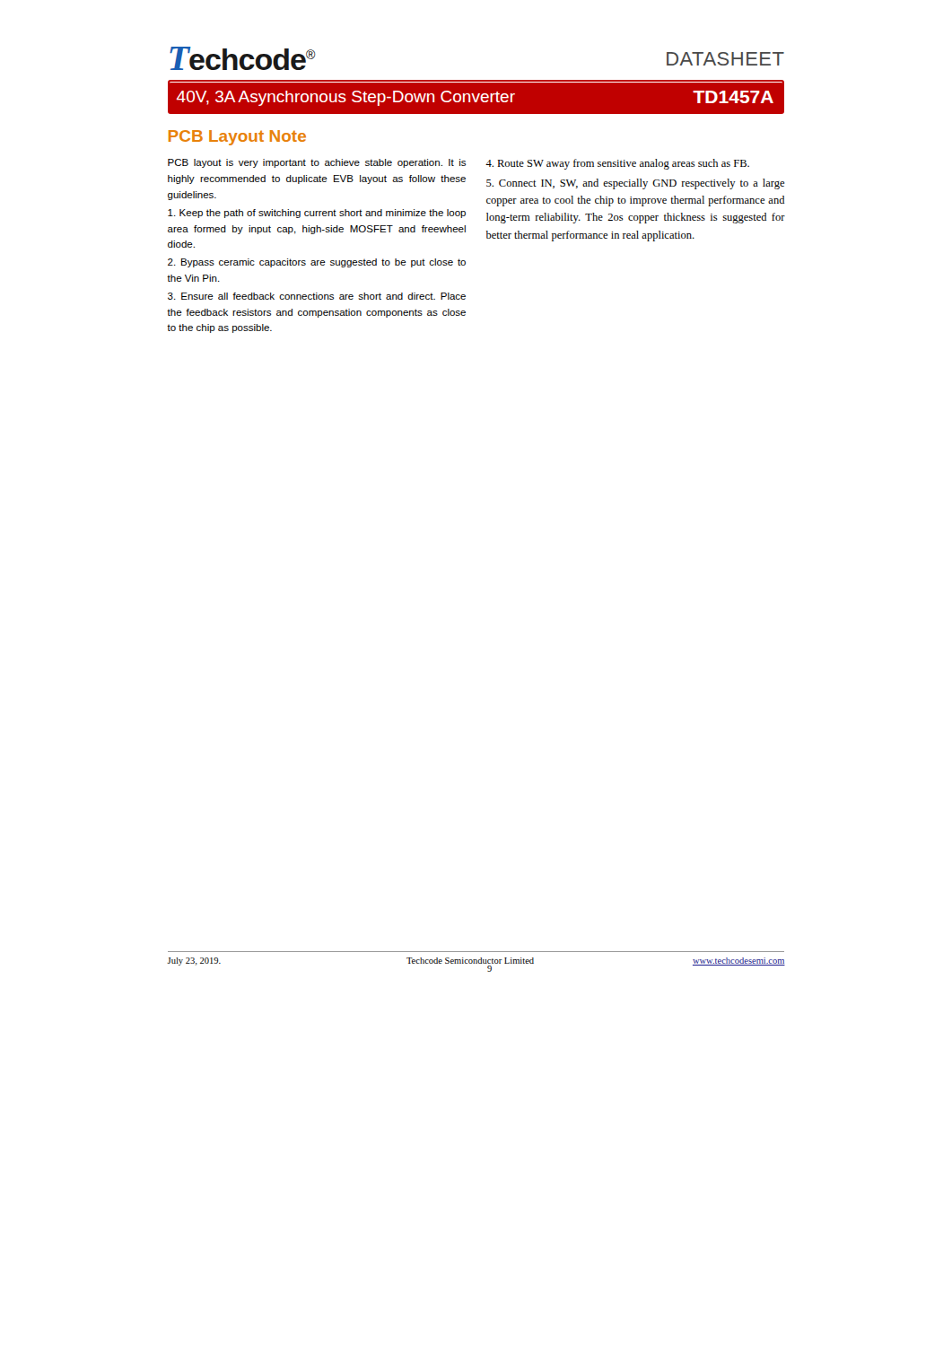Techcode®
DATASHEET
40V, 3A Asynchronous Step-Down Converter
TD1457A
PCB Layout Note
PCB layout is very important to achieve stable operation. It is highly recommended to duplicate EVB layout as follow these guidelines.
1. Keep the path of switching current short and minimize the loop area formed by input cap, high-side MOSFET and freewheel diode.
2. Bypass ceramic capacitors are suggested to be put close to the Vin Pin.
3. Ensure all feedback connections are short and direct. Place the feedback resistors and compensation components as close to the chip as possible.
4. Route SW away from sensitive analog areas such as FB.
5. Connect IN, SW, and especially GND respectively to a large copper area to cool the chip to improve thermal performance and long-term reliability. The 2os copper thickness is suggested for better thermal performance in real application.
July 23, 2019.
Techcode Semiconductor Limited
www.techcodesemi.com
9